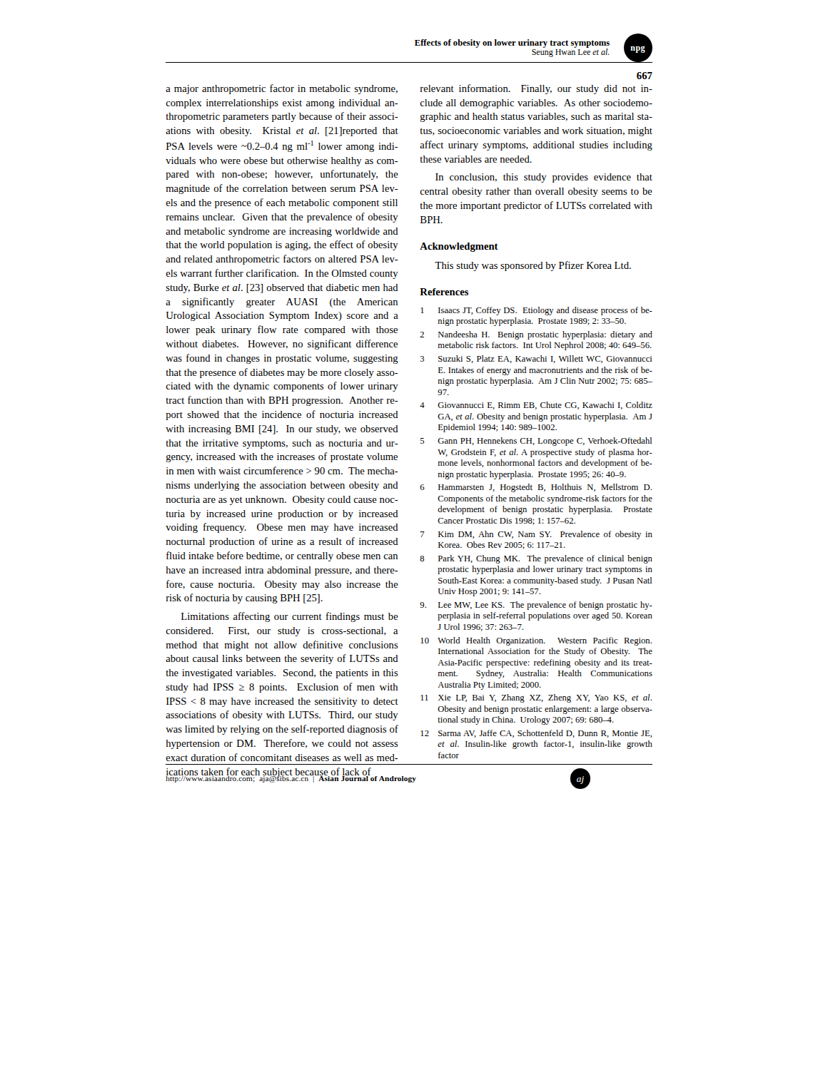npg
Effects of obesity on lower urinary tract symptoms
Seung Hwan Lee et al.
667
a major anthropometric factor in metabolic syndrome, complex interrelationships exist among individual anthropometric parameters partly because of their associations with obesity. Kristal et al. [21]reported that PSA levels were ~0.2–0.4 ng ml-1 lower among individuals who were obese but otherwise healthy as compared with non-obese; however, unfortunately, the magnitude of the correlation between serum PSA levels and the presence of each metabolic component still remains unclear. Given that the prevalence of obesity and metabolic syndrome are increasing worldwide and that the world population is aging, the effect of obesity and related anthropometric factors on altered PSA levels warrant further clarification. In the Olmsted county study, Burke et al. [23] observed that diabetic men had a significantly greater AUASI (the American Urological Association Symptom Index) score and a lower peak urinary flow rate compared with those without diabetes. However, no significant difference was found in changes in prostatic volume, suggesting that the presence of diabetes may be more closely associated with the dynamic components of lower urinary tract function than with BPH progression. Another report showed that the incidence of nocturia increased with increasing BMI [24]. In our study, we observed that the irritative symptoms, such as nocturia and urgency, increased with the increases of prostate volume in men with waist circumference > 90 cm. The mechanisms underlying the association between obesity and nocturia are as yet unknown. Obesity could cause nocturia by increased urine production or by increased voiding frequency. Obese men may have increased nocturnal production of urine as a result of increased fluid intake before bedtime, or centrally obese men can have an increased intra abdominal pressure, and therefore, cause nocturia. Obesity may also increase the risk of nocturia by causing BPH [25].
Limitations affecting our current findings must be considered. First, our study is cross-sectional, a method that might not allow definitive conclusions about causal links between the severity of LUTSs and the investigated variables. Second, the patients in this study had IPSS ≥ 8 points. Exclusion of men with IPSS < 8 may have increased the sensitivity to detect associations of obesity with LUTSs. Third, our study was limited by relying on the self-reported diagnosis of hypertension or DM. Therefore, we could not assess exact duration of concomitant diseases as well as medications taken for each subject because of lack of
relevant information. Finally, our study did not include all demographic variables. As other sociodemographic and health status variables, such as marital status, socioeconomic variables and work situation, might affect urinary symptoms, additional studies including these variables are needed.
In conclusion, this study provides evidence that central obesity rather than overall obesity seems to be the more important predictor of LUTSs correlated with BPH.
Acknowledgment
This study was sponsored by Pfizer Korea Ltd.
References
1 Isaacs JT, Coffey DS. Etiology and disease process of benign prostatic hyperplasia. Prostate 1989; 2: 33–50.
2 Nandeesha H. Benign prostatic hyperplasia: dietary and metabolic risk factors. Int Urol Nephrol 2008; 40: 649–56.
3 Suzuki S, Platz EA, Kawachi I, Willett WC, Giovannucci E. Intakes of energy and macronutrients and the risk of benign prostatic hyperplasia. Am J Clin Nutr 2002; 75: 685–97.
4 Giovannucci E, Rimm EB, Chute CG, Kawachi I, Colditz GA, et al. Obesity and benign prostatic hyperplasia. Am J Epidemiol 1994; 140: 989–1002.
5 Gann PH, Hennekens CH, Longcope C, Verhoek-Oftedahl W, Grodstein F, et al. A prospective study of plasma hormone levels, nonhormonal factors and development of benign prostatic hyperplasia. Prostate 1995; 26: 40–9.
6 Hammarsten J, Hogstedt B, Holthuis N, Mellstrom D. Components of the metabolic syndrome-risk factors for the development of benign prostatic hyperplasia. Prostate Cancer Prostatic Dis 1998; 1: 157–62.
7 Kim DM, Ahn CW, Nam SY. Prevalence of obesity in Korea. Obes Rev 2005; 6: 117–21.
8 Park YH, Chung MK. The prevalence of clinical benign prostatic hyperplasia and lower urinary tract symptoms in South-East Korea: a community-based study. J Pusan Natl Univ Hosp 2001; 9: 141–57.
9. Lee MW, Lee KS. The prevalence of benign prostatic hyperplasia in self-referral populations over aged 50. Korean J Urol 1996; 37: 263–7.
10 World Health Organization. Western Pacific Region. International Association for the Study of Obesity. The Asia-Pacific perspective: redefining obesity and its treatment. Sydney, Australia: Health Communications Australia Pty Limited; 2000.
11 Xie LP, Bai Y, Zhang XZ, Zheng XY, Yao KS, et al. Obesity and benign prostatic enlargement: a large observational study in China. Urology 2007; 69: 680–4.
12 Sarma AV, Jaffe CA, Schottenfeld D, Dunn R, Montie JE, et al. Insulin-like growth factor-1, insulin-like growth factor
http://www.asiaandro.com; aja@sibs.ac.cn | Asian Journal of Andrology
aj